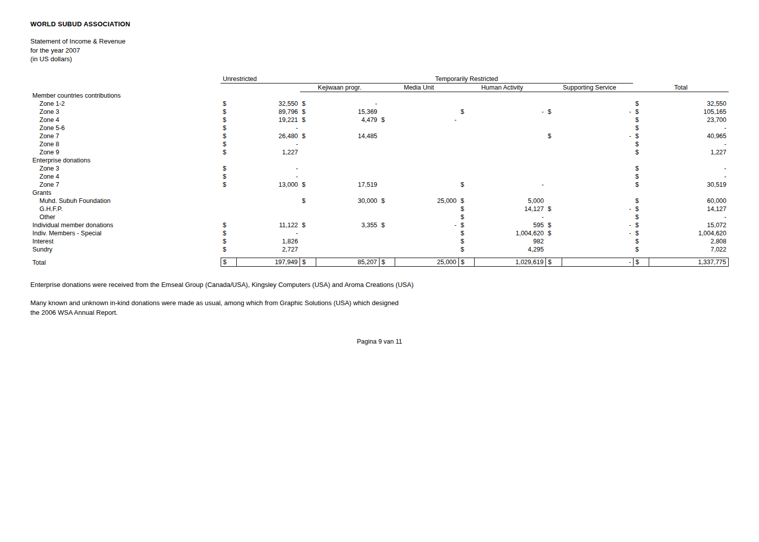WORLD SUBUD ASSOCIATION
Statement of Income & Revenue
for the year 2007
(in US dollars)
| | Unrestricted | Temporarily Restricted | |
| --- | --- | --- | --- |
| | | Kejiwaan progr. | Media Unit | Human Activity | Supporting Service | Total |
| Member countries contributions | |
| Zone 1-2 | $ | 32,550 | $ | - | | | | | | | $ | 32,550 |
| Zone 3 | $ | 89,796 | $ | 15,369 | | | $ | - | $ | - | $ | 105,165 |
| Zone 4 | $ | 19,221 | $ | 4,479 | $ | - | | | | | $ | 23,700 |
| Zone 5-6 | $ | - | | | | | | | | | $ | - |
| Zone 7 | $ | 26,480 | $ | 14,485 | | | | | $ | - | $ | 40,965 |
| Zone 8 | $ | - | | | | | | | | | $ | - |
| Zone 9 | $ | 1,227 | | | | | | | | | $ | 1,227 |
| Enterprise donations | |
| Zone 3 | $ | - | | | | | | | | | $ | - |
| Zone 4 | $ | - | | | | | | | | | $ | - |
| Zone 7 | $ | 13,000 | $ | 17,519 | | | $ | - | | | $ | 30,519 |
| Grants | |
| Muhd. Subuh Foundation | | | $ | 30,000 | $ | 25,000 | $ | 5,000 | | | $ | 60,000 |
| G.H.F.P. | | | | | | | $ | 14,127 | $ | - | $ | 14,127 |
| Other | | | | | | | $ | - | | | $ | - |
| Individual member donations | $ | 11,122 | $ | 3,355 | $ | - | $ | 595 | $ | - | $ | 15,072 |
| Indiv. Members - Special | $ | - | | | | | $ | 1,004,620 | $ | - | $ | 1,004,620 |
| Interest | $ | 1,826 | | | | | $ | 982 | | | $ | 2,808 |
| Sundry | $ | 2,727 | | | | | $ | 4,295 | | | $ | 7,022 |
| Total | $ | 197,949 | $ | 85,207 | $ | 25,000 | $ | 1,029,619 | $ | - | $ | 1,337,775 |
Enterprise donations were received from the Emseal Group (Canada/USA), Kingsley Computers (USA) and Aroma Creations (USA)
Many known and unknown in-kind donations were made as usual, among which from Graphic Solutions (USA) which designed
the 2006 WSA Annual Report.
Pagina 9 van 11